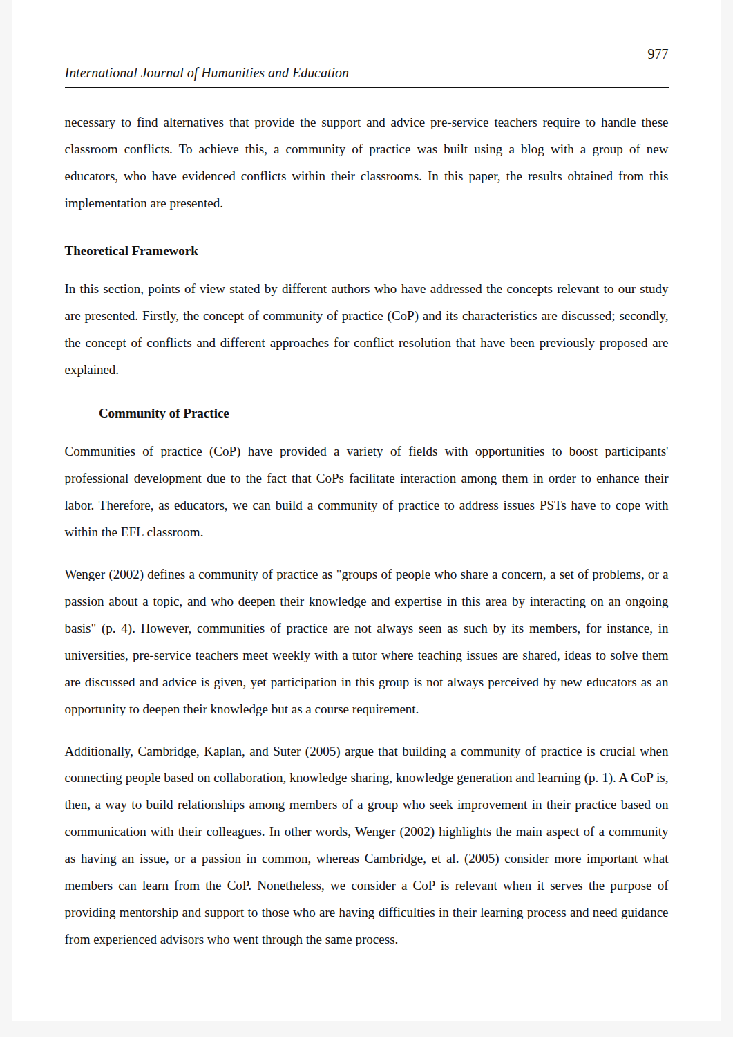977
International Journal of Humanities and Education
necessary to find alternatives that provide the support and advice pre-service teachers require to handle these classroom conflicts. To achieve this, a community of practice was built using a blog with a group of new educators, who have evidenced conflicts within their classrooms. In this paper, the results obtained from this implementation are presented.
Theoretical Framework
In this section, points of view stated by different authors who have addressed the concepts relevant to our study are presented. Firstly, the concept of community of practice (CoP) and its characteristics are discussed; secondly, the concept of conflicts and different approaches for conflict resolution that have been previously proposed are explained.
Community of Practice
Communities of practice (CoP) have provided a variety of fields with opportunities to boost participants' professional development due to the fact that CoPs facilitate interaction among them in order to enhance their labor. Therefore, as educators, we can build a community of practice to address issues PSTs have to cope with within the EFL classroom.
Wenger (2002) defines a community of practice as "groups of people who share a concern, a set of problems, or a passion about a topic, and who deepen their knowledge and expertise in this area by interacting on an ongoing basis" (p. 4). However, communities of practice are not always seen as such by its members, for instance, in universities, pre-service teachers meet weekly with a tutor where teaching issues are shared, ideas to solve them are discussed and advice is given, yet participation in this group is not always perceived by new educators as an opportunity to deepen their knowledge but as a course requirement.
Additionally, Cambridge, Kaplan, and Suter (2005) argue that building a community of practice is crucial when connecting people based on collaboration, knowledge sharing, knowledge generation and learning (p. 1). A CoP is, then, a way to build relationships among members of a group who seek improvement in their practice based on communication with their colleagues. In other words, Wenger (2002) highlights the main aspect of a community as having an issue, or a passion in common, whereas Cambridge, et al. (2005) consider more important what members can learn from the CoP. Nonetheless, we consider a CoP is relevant when it serves the purpose of providing mentorship and support to those who are having difficulties in their learning process and need guidance from experienced advisors who went through the same process.